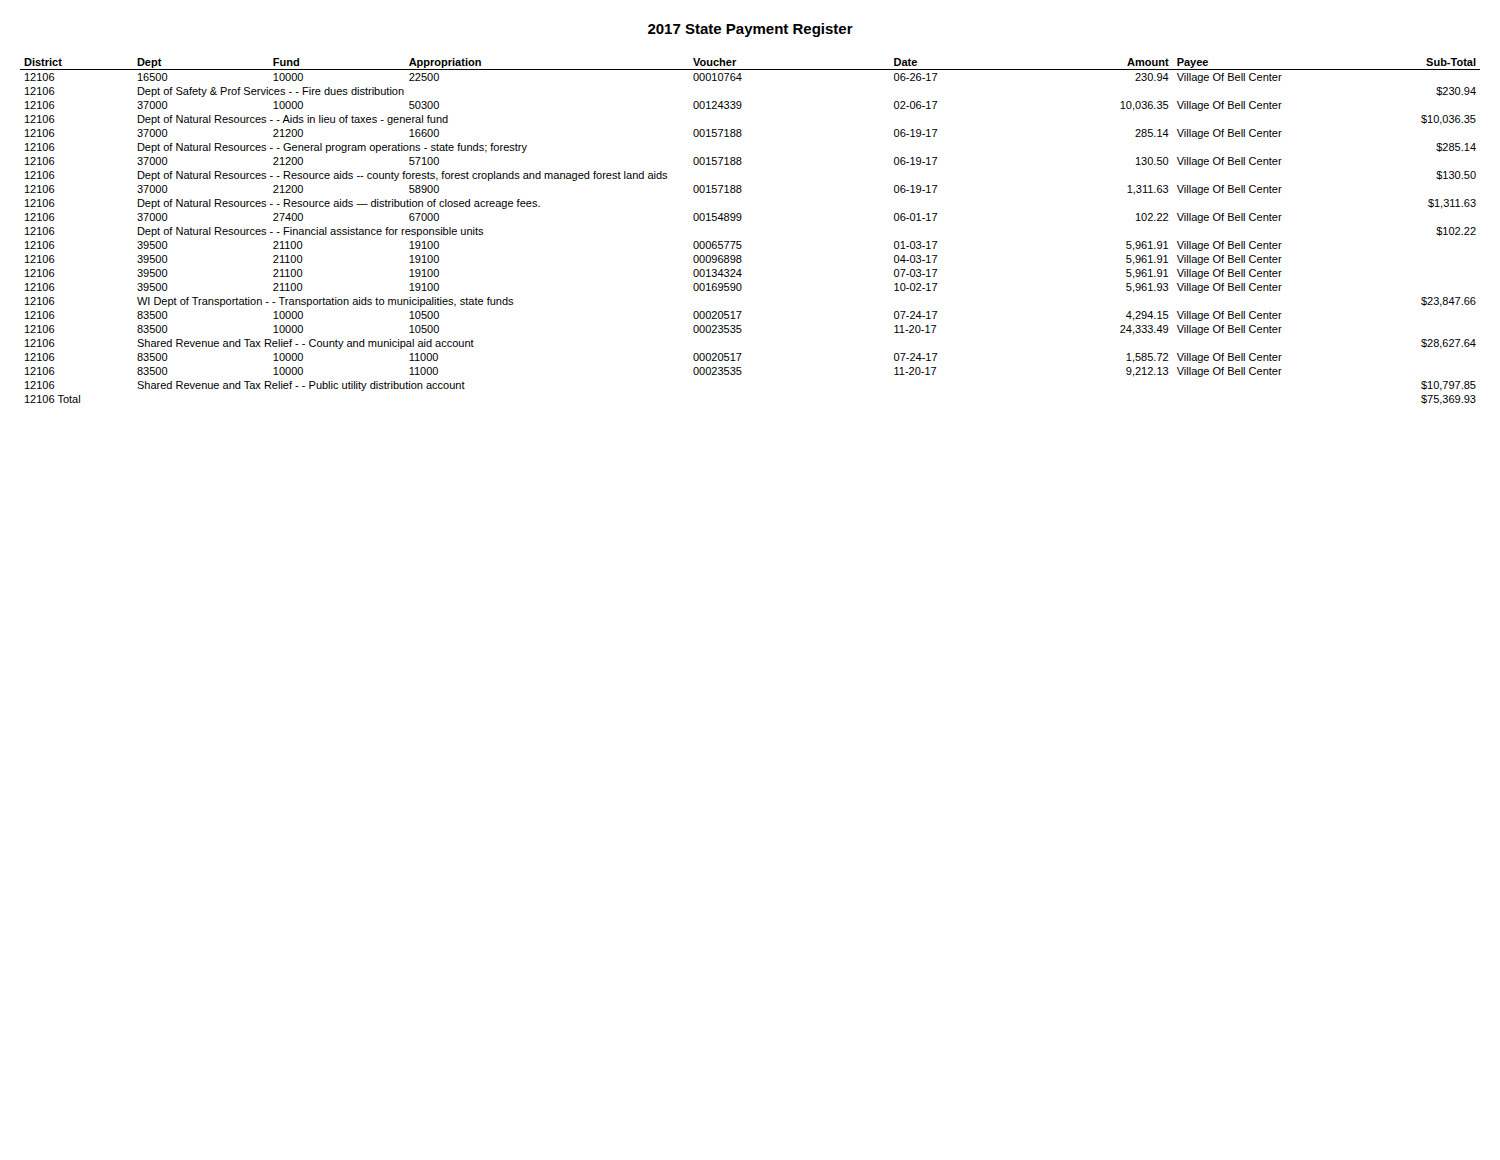2017 State Payment Register
| District | Dept | Fund | Appropriation | Voucher | Date | Amount | Payee | Sub-Total |
| --- | --- | --- | --- | --- | --- | --- | --- | --- |
| 12106 | 16500 | 10000 | 22500 | 00010764 | 06-26-17 | 230.94 | Village Of Bell Center | |
| 12106 | Dept of Safety & Prof Services - - Fire dues distribution | | | $230.94 |
| 12106 | 37000 | 10000 | 50300 | 00124339 | 02-06-17 | 10,036.35 | Village Of Bell Center | |
| 12106 | Dept of Natural Resources - - Aids in lieu of taxes - general fund | | | $10,036.35 |
| 12106 | 37000 | 21200 | 16600 | 00157188 | 06-19-17 | 285.14 | Village Of Bell Center | |
| 12106 | Dept of Natural Resources - - General program operations - state funds; forestry | | | $285.14 |
| 12106 | 37000 | 21200 | 57100 | 00157188 | 06-19-17 | 130.50 | Village Of Bell Center | |
| 12106 | Dept of Natural Resources - - Resource aids -- county forests, forest croplands and managed forest land aids | | | $130.50 |
| 12106 | 37000 | 21200 | 58900 | 00157188 | 06-19-17 | 1,311.63 | Village Of Bell Center | |
| 12106 | Dept of Natural Resources - - Resource aids — distribution of closed acreage fees. | | | $1,311.63 |
| 12106 | 37000 | 27400 | 67000 | 00154899 | 06-01-17 | 102.22 | Village Of Bell Center | |
| 12106 | Dept of Natural Resources - - Financial assistance for responsible units | | | $102.22 |
| 12106 | 39500 | 21100 | 19100 | 00065775 | 01-03-17 | 5,961.91 | Village Of Bell Center | |
| 12106 | 39500 | 21100 | 19100 | 00096898 | 04-03-17 | 5,961.91 | Village Of Bell Center | |
| 12106 | 39500 | 21100 | 19100 | 00134324 | 07-03-17 | 5,961.91 | Village Of Bell Center | |
| 12106 | 39500 | 21100 | 19100 | 00169590 | 10-02-17 | 5,961.93 | Village Of Bell Center | |
| 12106 | WI Dept of Transportation - - Transportation aids to municipalities, state funds | | | $23,847.66 |
| 12106 | 83500 | 10000 | 10500 | 00020517 | 07-24-17 | 4,294.15 | Village Of Bell Center | |
| 12106 | 83500 | 10000 | 10500 | 00023535 | 11-20-17 | 24,333.49 | Village Of Bell Center | |
| 12106 | Shared Revenue and Tax Relief - - County and municipal aid account | | | $28,627.64 |
| 12106 | 83500 | 10000 | 11000 | 00020517 | 07-24-17 | 1,585.72 | Village Of Bell Center | |
| 12106 | 83500 | 10000 | 11000 | 00023535 | 11-20-17 | 9,212.13 | Village Of Bell Center | |
| 12106 | Shared Revenue and Tax Relief - - Public utility distribution account | | | $10,797.85 |
| 12106 Total | | | | | | | | $75,369.93 |